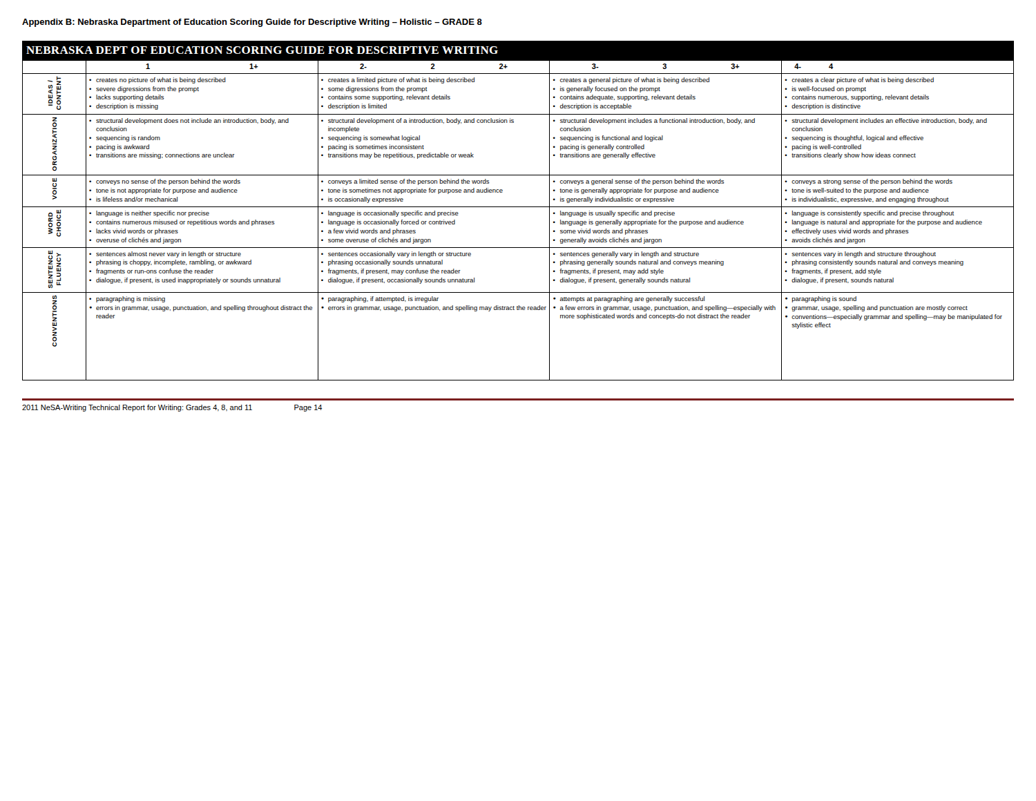Appendix B: Nebraska Department of Education Scoring Guide for Descriptive Writing – Holistic – GRADE 8
NEBRASKA DEPT OF EDUCATION SCORING GUIDE FOR DESCRIPTIVE WRITING
| | 1 1+ | 2- 2 2+ | 3- 3 3+ | 4- 4 |
| --- | --- | --- | --- | --- |
| IDEAS / CONTENT | creates no picture of what is being described severe digressions from the prompt lacks supporting details description is missing | creates a limited picture of what is being described some digressions from the prompt contains some supporting, relevant details description is limited | creates a general picture of what is being described is generally focused on the prompt contains adequate, supporting, relevant details description is acceptable | creates a clear picture of what is being described is well-focused on prompt contains numerous, supporting, relevant details description is distinctive |
| ORGANIZATION | structural development does not include an introduction, body, and conclusion sequencing is random pacing is awkward transitions are missing; connections are unclear | structural development of a introduction, body, and conclusion is incomplete sequencing is somewhat logical pacing is sometimes inconsistent transitions may be repetitious, predictable or weak | structural development includes a functional introduction, body, and conclusion sequencing is functional and logical pacing is generally controlled transitions are generally effective | structural development includes an effective introduction, body, and conclusion sequencing is thoughtful, logical and effective pacing is well-controlled transitions clearly show how ideas connect |
| VOICE | conveys no sense of the person behind the words tone is not appropriate for purpose and audience is lifeless and/or mechanical | conveys a limited sense of the person behind the words tone is sometimes not appropriate for purpose and audience is occasionally expressive | conveys a general sense of the person behind the words tone is generally appropriate for purpose and audience is generally individualistic or expressive | conveys a strong sense of the person behind the words tone is well-suited to the purpose and audience is individualistic, expressive, and engaging throughout |
| WORD CHOICE | language is neither specific nor precise contains numerous misused or repetitious words and phrases lacks vivid words or phrases overuse of clichés and jargon | language is occasionally specific and precise language is occasionally forced or contrived a few vivid words and phrases some overuse of clichés and jargon | language is usually specific and precise language is generally appropriate for the purpose and audience some vivid words and phrases generally avoids clichés and jargon | language is consistently specific and precise throughout language is natural and appropriate for the purpose and audience effectively uses vivid words and phrases avoids clichés and jargon |
| SENTENCE FLUENCY | sentences almost never vary in length or structure phrasing is choppy, incomplete, rambling, or awkward fragments or run-ons confuse the reader dialogue, if present, is used inappropriately or sounds unnatural | sentences occasionally vary in length or structure phrasing occasionally sounds unnatural fragments, if present, may confuse the reader dialogue, if present, occasionally sounds unnatural | sentences generally vary in length and structure phrasing generally sounds natural and conveys meaning fragments, if present, may add style dialogue, if present, generally sounds natural | sentences vary in length and structure throughout phrasing consistently sounds natural and conveys meaning fragments, if present, add style dialogue, if present, sounds natural |
| CONVENTIONS | paragraphing is missing errors in grammar, usage, punctuation, and spelling throughout distract the reader | paragraphing, if attempted, is irregular errors in grammar, usage, punctuation, and spelling may distract the reader | attempts at paragraphing are generally successful a few errors in grammar, usage, punctuation, and spelling—especially with more sophisticated words and concepts-do not distract the reader | paragraphing is sound grammar, usage, spelling and punctuation are mostly correct conventions—especially grammar and spelling—may be manipulated for stylistic effect |
2011 NeSA-Writing Technical Report for Writing: Grades 4, 8, and 11 Page 14